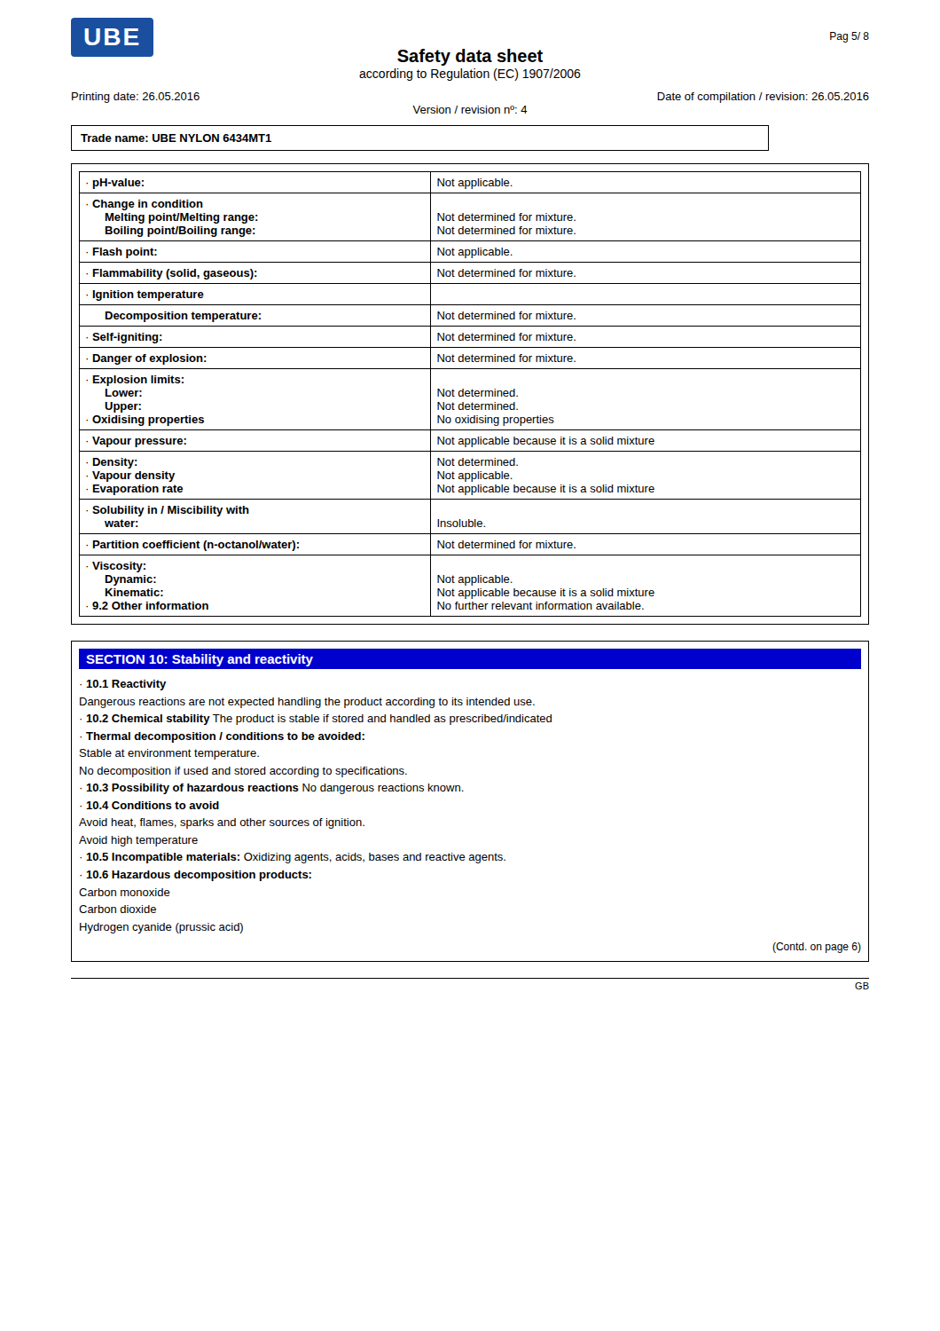UBE
Pag 5/ 8
Safety data sheet
according to Regulation (EC) 1907/2006
Printing date: 26.05.2016
Date of compilation / revision: 26.05.2016
Version / revision nº: 4
Trade name: UBE NYLON 6434MT1
| · pH-value: | Not applicable. |
| · Change in condition Melting point/Melting range: Boiling point/Boiling range: | Not determined for mixture. Not determined for mixture. |
| · Flash point: | Not applicable. |
| · Flammability (solid, gaseous): | Not determined for mixture. |
| · Ignition temperature | |
| Decomposition temperature: | Not determined for mixture. |
| · Self-igniting: | Not determined for mixture. |
| · Danger of explosion: | Not determined for mixture. |
| · Explosion limits: Lower: Upper: · Oxidising properties | Not determined. Not determined. No oxidising properties |
| · Vapour pressure: | Not applicable because it is a solid mixture |
| · Density: · Vapour density · Evaporation rate | Not determined. Not applicable. Not applicable because it is a solid mixture |
| · Solubility in / Miscibility with water: | Insoluble. |
| · Partition coefficient (n-octanol/water): | Not determined for mixture. |
| · Viscosity: Dynamic: Kinematic: · 9.2 Other information | Not applicable. Not applicable because it is a solid mixture No further relevant information available. |
SECTION 10: Stability and reactivity
· 10.1 Reactivity
Dangerous reactions are not expected handling the product according to its intended use.
· 10.2 Chemical stability The product is stable if stored and handled as prescribed/indicated
· Thermal decomposition / conditions to be avoided:
Stable at environment temperature.
No decomposition if used and stored according to specifications.
· 10.3 Possibility of hazardous reactions No dangerous reactions known.
· 10.4 Conditions to avoid
Avoid heat, flames, sparks and other sources of ignition.
Avoid high temperature
· 10.5 Incompatible materials: Oxidizing agents, acids, bases and reactive agents.
· 10.6 Hazardous decomposition products:
Carbon monoxide
Carbon dioxide
Hydrogen cyanide (prussic acid)
(Contd. on page 6)
GB